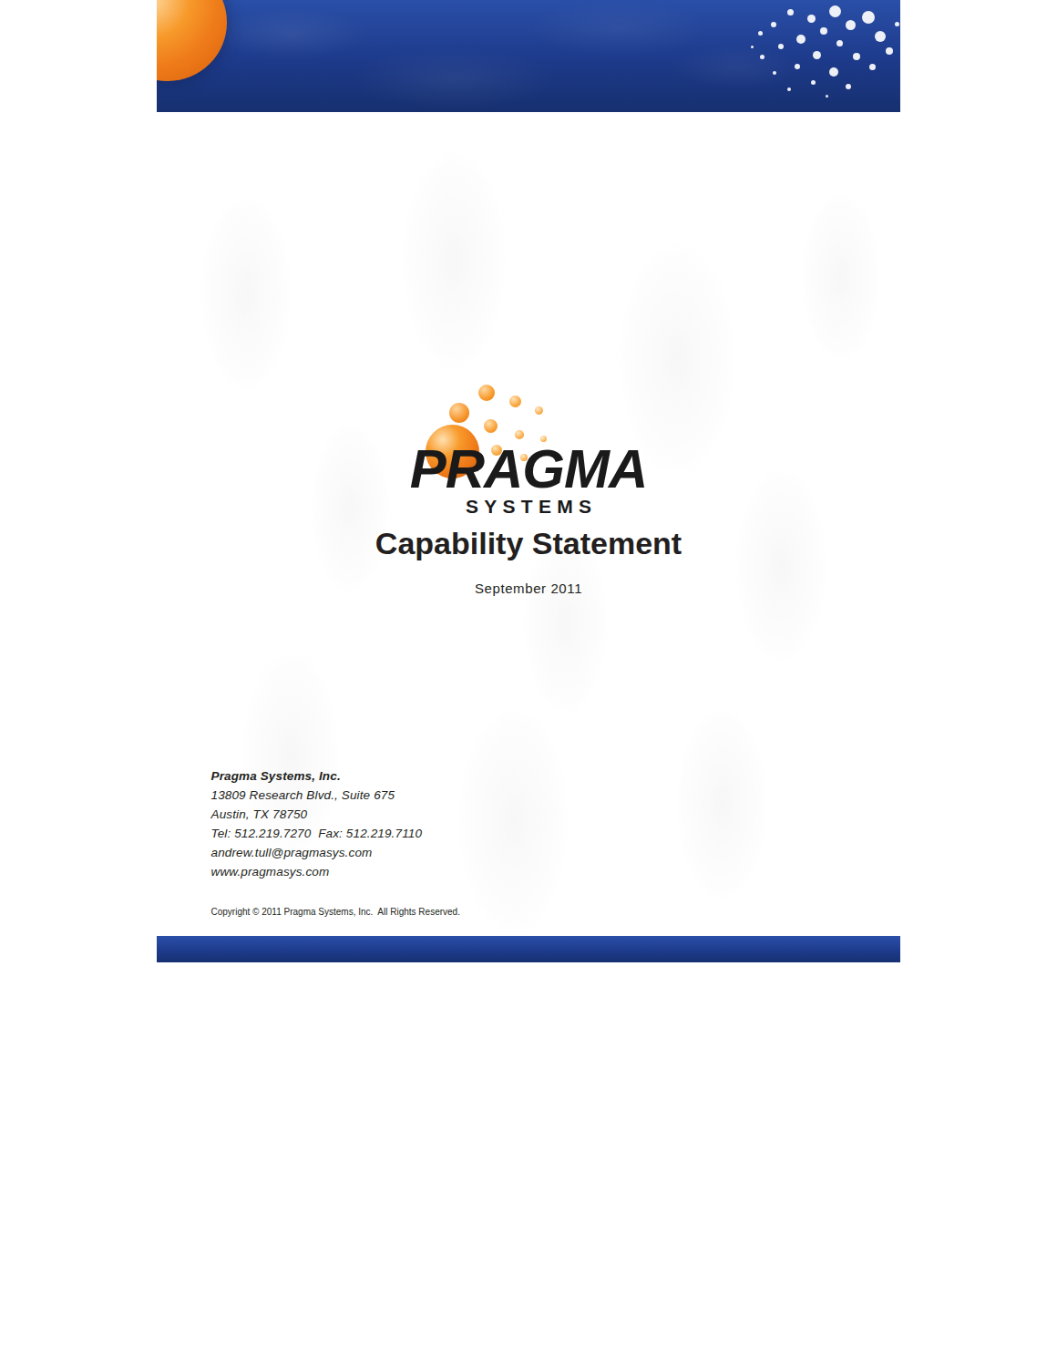PRAGMA
SYSTEMS
Capability Statement
September 2011
Pragma Systems, Inc.
13809 Research Blvd., Suite 675
Austin, TX 78750
Tel: 512.219.7270 Fax: 512.219.7110
andrew.tull@pragmasys.com
www.pragmasys.com
Copyright © 2011 Pragma Systems, Inc. All Rights Reserved.